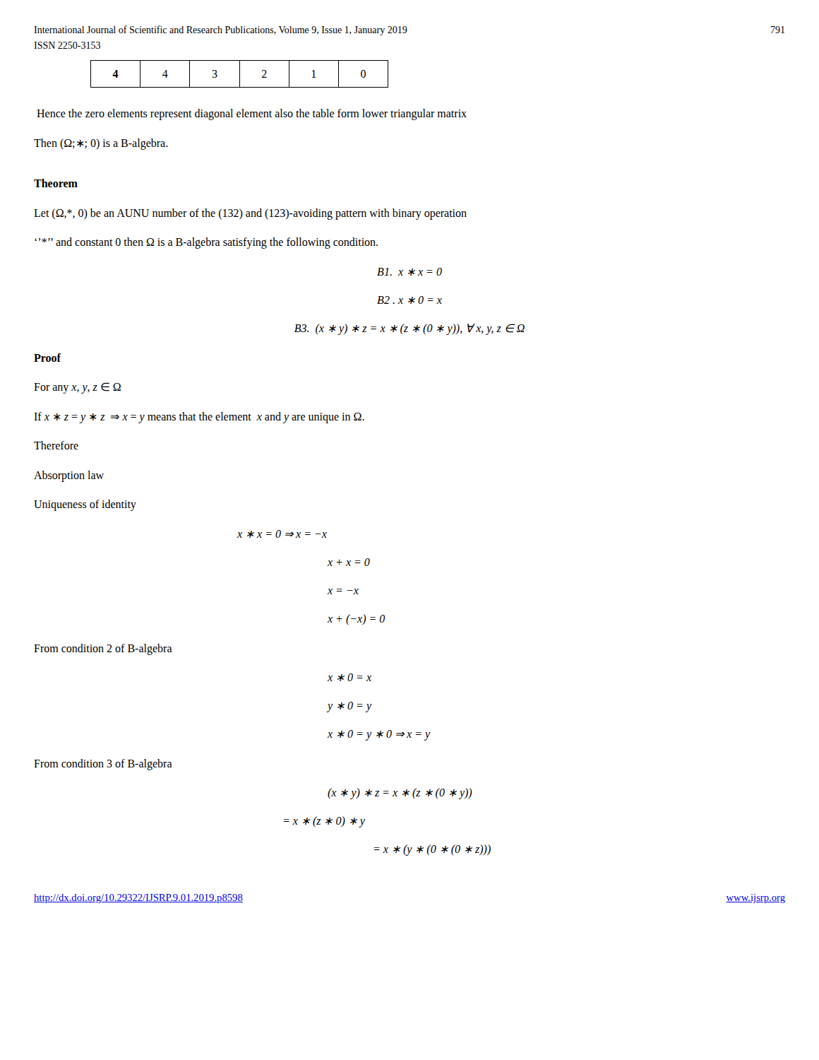International Journal of Scientific and Research Publications, Volume 9, Issue 1, January 2019
ISSN 2250-3153
791
| 4 | 4 | 3 | 2 | 1 | 0 |
Hence the zero elements represent diagonal element also the table form lower triangular matrix
Then (Ω;∗; 0) is a B-algebra.
Theorem
Let (Ω,*, 0) be an AUNU number of the (132) and (123)-avoiding pattern with binary operation
‘’*’’ and constant 0 then Ω is a B-algebra satisfying the following condition.
B1. x ∗ x = 0
B2 . x ∗ 0 = x
B3. (x ∗ y) ∗ z = x ∗ (z ∗ (0 ∗ y)), ∀ x, y, z ∈ Ω
Proof
For any x, y, z ∈ Ω
If x ∗ z = y ∗ z ⇒ x = y means that the element x and y are unique in Ω.
Therefore
Absorption law
Uniqueness of identity
x ∗ x = 0 ⇒ x = −x
x + x = 0
x = −x
x + (−x) = 0
From condition 2 of B-algebra
x ∗ 0 = x
y ∗ 0 = y
x ∗ 0 = y ∗ 0 ⇒ x = y
From condition 3 of B-algebra
(x ∗ y) ∗ z = x ∗ (z ∗ (0 ∗ y))
= x ∗ (z ∗ 0) ∗ y
= x ∗ (y ∗ (0 ∗ (0 ∗ z)))
http://dx.doi.org/10.29322/IJSRP.9.01.2019.p8598 www.ijsrp.org